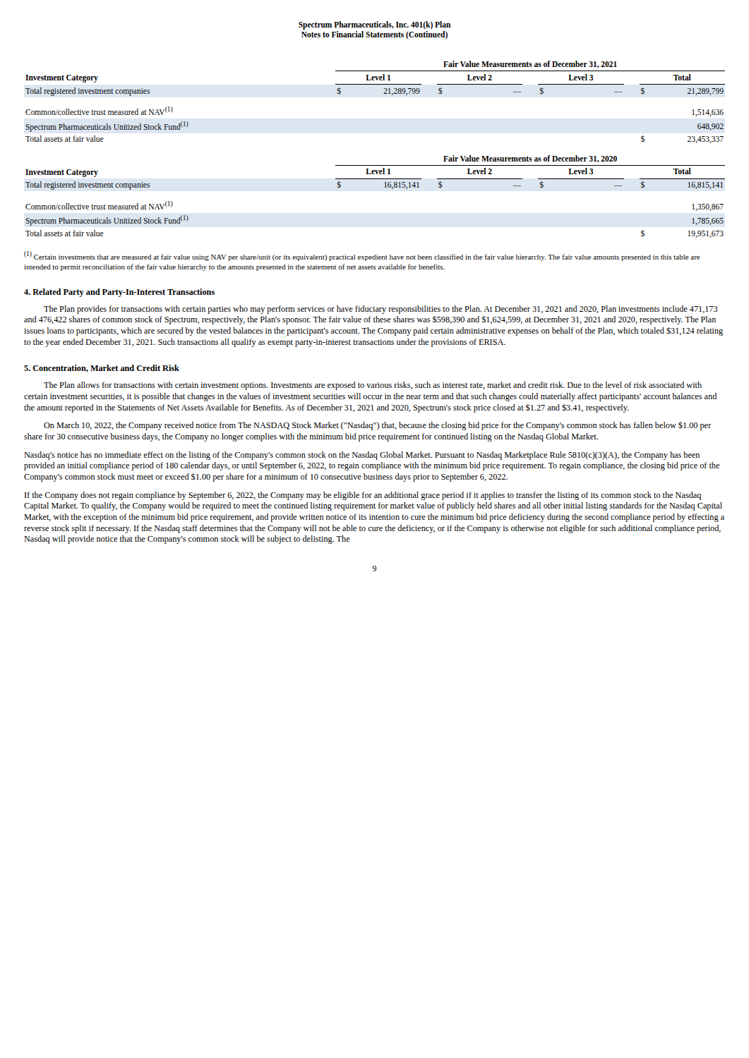Spectrum Pharmaceuticals, Inc. 401(k) Plan
Notes to Financial Statements (Continued)
| | Fair Value Measurements as of December 31, 2021 |
| Investment Category | Level 1 | | Level 2 | | Level 3 | | Total |
| Total registered investment companies | $ | 21,289,799 | | $ | — | | $ | — | | $ | 21,289,799 |
| Common/collective trust measured at NAV (1) | | | | | | | | | | | 1,514,636 |
| Spectrum Pharmaceuticals Unitized Stock Fund (1) | | | | | | | | | | | 648,902 |
| Total assets at fair value | | | | | | | | | | $ | 23,453,337 |
| | Fair Value Measurements as of December 31, 2020 |
| Investment Category | Level 1 | | Level 2 | | Level 3 | | Total |
| Total registered investment companies | $ | 16,815,141 | | $ | — | | $ | — | | $ | 16,815,141 |
| Common/collective trust measured at NAV (1) | | | | | | | | | | | 1,350,867 |
| Spectrum Pharmaceuticals Unitized Stock Fund (1) | | | | | | | | | | | 1,785,665 |
| Total assets at fair value | | | | | | | | | | $ | 19,951,673 |
(1) Certain investments that are measured at fair value using NAV per share/unit (or its equivalent) practical expedient have not been classified in the fair value hierarchy. The fair value amounts presented in this table are intended to permit reconciliation of the fair value hierarchy to the amounts presented in the statement of net assets available for benefits.
4. Related Party and Party-In-Interest Transactions
The Plan provides for transactions with certain parties who may perform services or have fiduciary responsibilities to the Plan. At December 31, 2021 and 2020, Plan investments include 471,173 and 476,422 shares of common stock of Spectrum, respectively, the Plan's sponsor. The fair value of these shares was $598,390 and $1,624,599, at December 31, 2021 and 2020, respectively. The Plan issues loans to participants, which are secured by the vested balances in the participant's account. The Company paid certain administrative expenses on behalf of the Plan, which totaled $31,124 relating to the year ended December 31, 2021. Such transactions all qualify as exempt party-in-interest transactions under the provisions of ERISA.
5. Concentration, Market and Credit Risk
The Plan allows for transactions with certain investment options. Investments are exposed to various risks, such as interest rate, market and credit risk. Due to the level of risk associated with certain investment securities, it is possible that changes in the values of investment securities will occur in the near term and that such changes could materially affect participants' account balances and the amount reported in the Statements of Net Assets Available for Benefits. As of December 31, 2021 and 2020, Spectrum's stock price closed at $1.27 and $3.41, respectively.
On March 10, 2022, the Company received notice from The NASDAQ Stock Market ("Nasdaq") that, because the closing bid price for the Company's common stock has fallen below $1.00 per share for 30 consecutive business days, the Company no longer complies with the minimum bid price requirement for continued listing on the Nasdaq Global Market.
Nasdaq's notice has no immediate effect on the listing of the Company's common stock on the Nasdaq Global Market. Pursuant to Nasdaq Marketplace Rule 5810(c)(3)(A), the Company has been provided an initial compliance period of 180 calendar days, or until September 6, 2022, to regain compliance with the minimum bid price requirement. To regain compliance, the closing bid price of the Company's common stock must meet or exceed $1.00 per share for a minimum of 10 consecutive business days prior to September 6, 2022.
If the Company does not regain compliance by September 6, 2022, the Company may be eligible for an additional grace period if it applies to transfer the listing of its common stock to the Nasdaq Capital Market. To qualify, the Company would be required to meet the continued listing requirement for market value of publicly held shares and all other initial listing standards for the Nasdaq Capital Market, with the exception of the minimum bid price requirement, and provide written notice of its intention to cure the minimum bid price deficiency during the second compliance period by effecting a reverse stock split if necessary. If the Nasdaq staff determines that the Company will not be able to cure the deficiency, or if the Company is otherwise not eligible for such additional compliance period, Nasdaq will provide notice that the Company's common stock will be subject to delisting. The
9